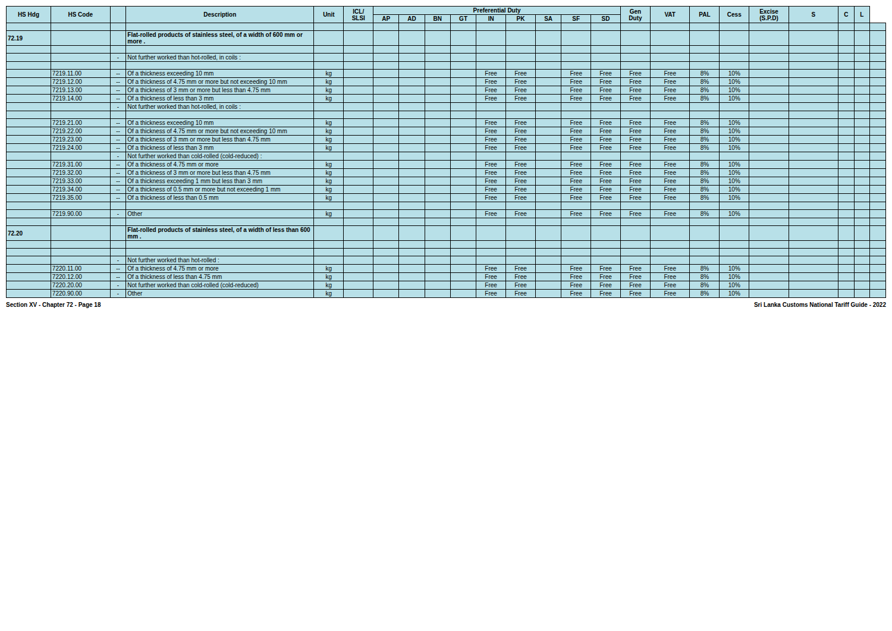| HS Hdg | HS Code | | Description | Unit | ICL/ SLSI | Preferential Duty | Gen Duty | VAT | PAL | Cess | Excise (S.P.D) | S | C | L |
| --- | --- | --- | --- | --- | --- | --- | --- | --- | --- | --- | --- | --- | --- | --- |
| AP | AD | BN | GT | IN | PK | SA | SF | SD |
| 72.19 | | | Flat-rolled products of stainless steel, of a width of 600 mm or more . | | | | | | | | | | | | | | | | | | | | |
| | | - | Not further worked than hot-rolled, in coils : | | | | | | | | | | | | | | | | | | | | |
| | 7219.11.00 | -- | Of a thickness exceeding 10 mm | kg | | | | | | Free | Free | | Free | Free | Free | Free | 8% | 10% | | | | | |
| | 7219.12.00 | -- | Of a thickness of 4.75 mm or more but not exceeding 10 mm | kg | | | | | | Free | Free | | Free | Free | Free | Free | 8% | 10% | | | | | |
| | 7219.13.00 | -- | Of a thickness of 3 mm or more but less than 4.75 mm | kg | | | | | | Free | Free | | Free | Free | Free | Free | 8% | 10% | | | | | |
| | 7219.14.00 | -- | Of a thickness of less than 3 mm | kg | | | | | | Free | Free | | Free | Free | Free | Free | 8% | 10% | | | | | |
| | | - | Not further worked than hot-rolled, in coils : | | | | | | | | | | | | | | | | | | | | |
| | 7219.21.00 | -- | Of a thickness exceeding 10 mm | kg | | | | | | Free | Free | | Free | Free | Free | Free | 8% | 10% | | | | | |
| | 7219.22.00 | -- | Of a thickness of 4.75 mm or more but not exceeding 10 mm | kg | | | | | | Free | Free | | Free | Free | Free | Free | 8% | 10% | | | | | |
| | 7219.23.00 | -- | Of a thickness of 3 mm or more but less than 4.75 mm | kg | | | | | | Free | Free | | Free | Free | Free | Free | 8% | 10% | | | | | |
| | 7219.24.00 | -- | Of a thickness of less than 3 mm | kg | | | | | | Free | Free | | Free | Free | Free | Free | 8% | 10% | | | | | |
| | | - | Not further worked than cold-rolled (cold-reduced) : | | | | | | | | | | | | | | | | | | | | |
| | 7219.31.00 | -- | Of a thickness of 4.75 mm or more | kg | | | | | | Free | Free | | Free | Free | Free | Free | 8% | 10% | | | | | |
| | 7219.32.00 | -- | Of a thickness of 3 mm or more but less than 4.75 mm | kg | | | | | | Free | Free | | Free | Free | Free | Free | 8% | 10% | | | | | |
| | 7219.33.00 | -- | Of a thickness exceeding 1 mm but less than 3 mm | kg | | | | | | Free | Free | | Free | Free | Free | Free | 8% | 10% | | | | | |
| | 7219.34.00 | -- | Of a thickness of 0.5 mm or more but not exceeding 1 mm | kg | | | | | | Free | Free | | Free | Free | Free | Free | 8% | 10% | | | | | |
| | 7219.35.00 | -- | Of a thickness of less than 0.5 mm | kg | | | | | | Free | Free | | Free | Free | Free | Free | 8% | 10% | | | | | |
| | 7219.90.00 | - | Other | kg | | | | | | Free | Free | | Free | Free | Free | Free | 8% | 10% | | | | | |
| 72.20 | | | Flat-rolled products of stainless steel, of a width of less than 600 mm . | | | | | | | | | | | | | | | | | | | | |
| | | - | Not further worked than hot-rolled : | | | | | | | | | | | | | | | | | | | | |
| | 7220.11.00 | -- | Of a thickness of 4.75 mm or more | kg | | | | | | Free | Free | | Free | Free | Free | Free | 8% | 10% | | | | | |
| | 7220.12.00 | -- | Of a thickness of less than 4.75 mm | kg | | | | | | Free | Free | | Free | Free | Free | Free | 8% | 10% | | | | | |
| | 7220.20.00 | - | Not further worked than cold-rolled (cold-reduced) | kg | | | | | | Free | Free | | Free | Free | Free | Free | 8% | 10% | | | | | |
| | 7220.90.00 | - | Other | kg | | | | | | Free | Free | | Free | Free | Free | Free | 8% | 10% | | | | | |
Section XV - Chapter 72 - Page 18 Sri Lanka Customs National Tariff Guide - 2022